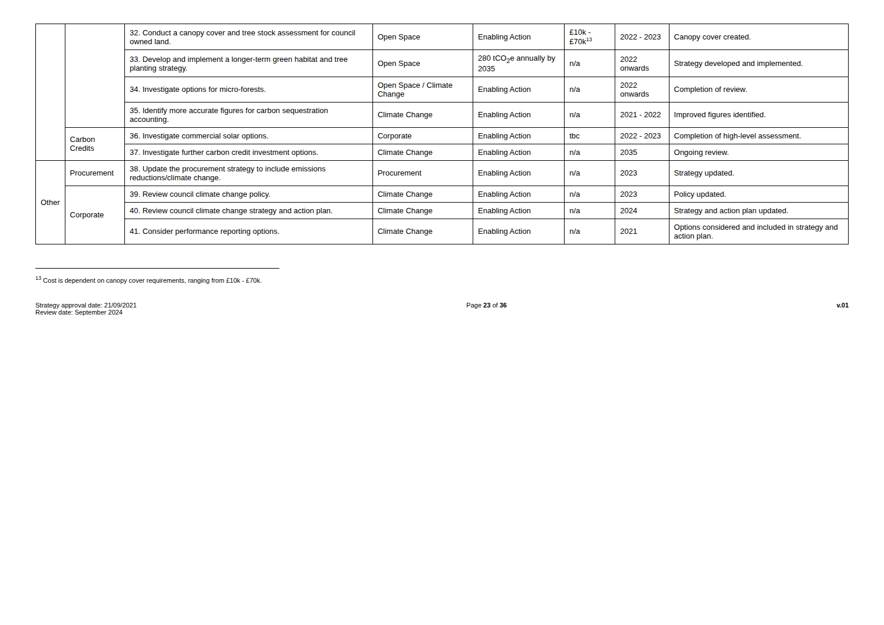| | | 32. Conduct a canopy cover and tree stock assessment for council owned land. | Open Space | Enabling Action | £10k - £70k 13 | 2022 - 2023 | Canopy cover created. |
| 33. Develop and implement a longer-term green habitat and tree planting strategy. | Open Space | 280 tCO 2 e annually by 2035 | n/a | 2022 onwards | Strategy developed and implemented. |
| 34. Investigate options for micro-forests. | Open Space / Climate Change | Enabling Action | n/a | 2022 onwards | Completion of review. |
| 35. Identify more accurate figures for carbon sequestration accounting. | Climate Change | Enabling Action | n/a | 2021 - 2022 | Improved figures identified. |
| Carbon Credits | 36. Investigate commercial solar options. | Corporate | Enabling Action | tbc | 2022 - 2023 | Completion of high-level assessment. |
| 37. Investigate further carbon credit investment options. | Climate Change | Enabling Action | n/a | 2035 | Ongoing review. |
| Other | Procurement | 38. Update the procurement strategy to include emissions reductions/climate change. | Procurement | Enabling Action | n/a | 2023 | Strategy updated. |
| Corporate | 39. Review council climate change policy. | Climate Change | Enabling Action | n/a | 2023 | Policy updated. |
| 40. Review council climate change strategy and action plan. | Climate Change | Enabling Action | n/a | 2024 | Strategy and action plan updated. |
| 41. Consider performance reporting options. | Climate Change | Enabling Action | n/a | 2021 | Options considered and included in strategy and action plan. |
13 Cost is dependent on canopy cover requirements, ranging from £10k - £70k.
Strategy approval date: 21/09/2021
Review date: September 2024
Page 23 of 36
v.01